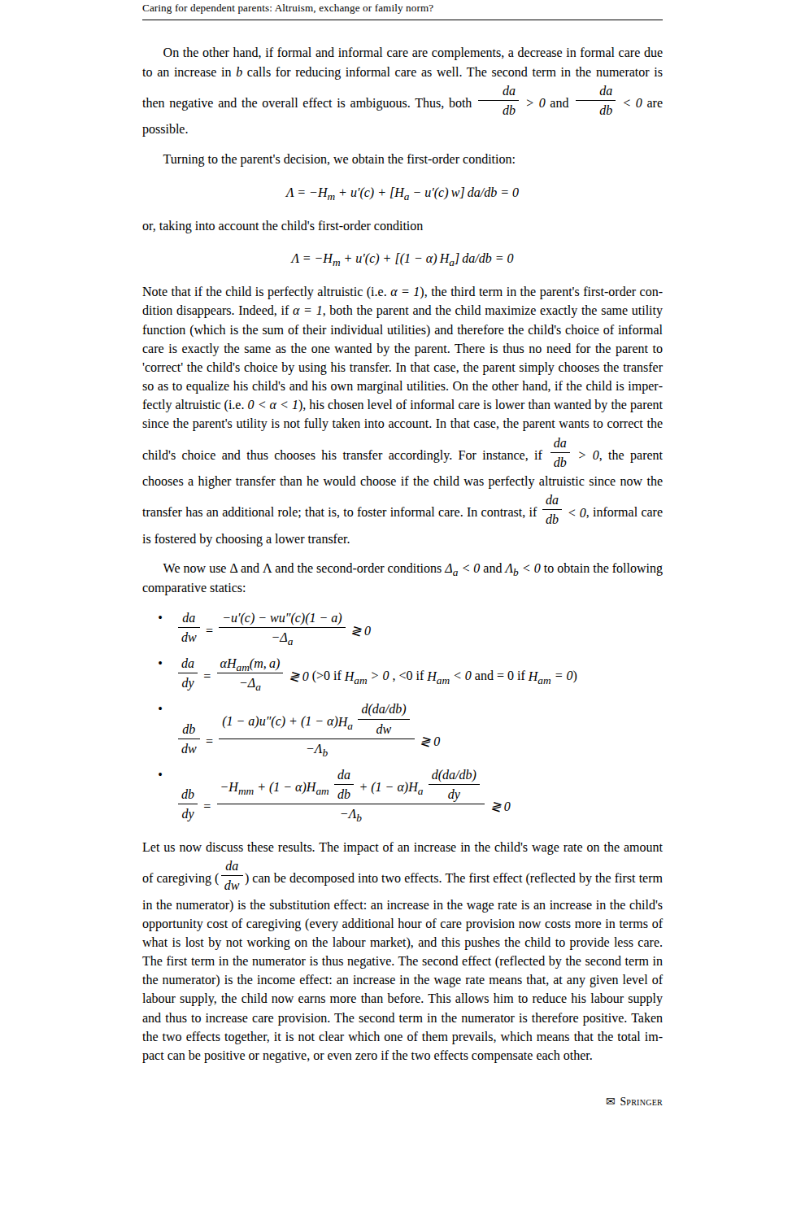Caring for dependent parents: Altruism, exchange or family norm?
On the other hand, if formal and informal care are complements, a decrease in formal care due to an increase in b calls for reducing informal care as well. The second term in the numerator is then negative and the overall effect is ambiguous. Thus, both da db > 0 and da db < 0 are possible.
Turning to the parent's decision, we obtain the first-order condition:
Λ = −Hm + u′(c) + [Ha − u′(c) w] da/db = 0
or, taking into account the child's first-order condition
Λ = −Hm + u′(c) + [(1 − α) Ha] da/db = 0
Note that if the child is perfectly altruistic (i.e. α = 1), the third term in the parent's first-order condition disappears. Indeed, if α = 1, both the parent and the child maximize exactly the same utility function (which is the sum of their individual utilities) and therefore the child's choice of informal care is exactly the same as the one wanted by the parent. There is thus no need for the parent to 'correct' the child's choice by using his transfer. In that case, the parent simply chooses the transfer so as to equalize his child's and his own marginal utilities. On the other hand, if the child is imperfectly altruistic (i.e. 0 < α < 1), his chosen level of informal care is lower than wanted by the parent since the parent's utility is not fully taken into account. In that case, the parent wants to correct the child's choice and thus chooses his transfer accordingly. For instance, if da db > 0, the parent chooses a higher transfer than he would choose if the child was perfectly altruistic since now the transfer has an additional role; that is, to foster informal care. In contrast, if da db < 0, informal care is fostered by choosing a lower transfer.
We now use Δ and Λ and the second-order conditions Δa < 0 and Λb < 0 to obtain the following comparative statics:
da dw = −u′(c) − wu″(c)(1 − a)−Δa ≷ 0
da dy = αHam(m, a)−Δa ≷ 0 (>0 if Ham > 0 , <0 if Ham < 0 and = 0 if Ham = 0)
db dw = (1 − a)u″(c) + (1 − α)Ha d(da/db) dw−Λb ≷ 0
db dy = −Hmm + (1 − α)Ham da db + (1 − α)Ha d(da/db) dy−Λb ≷ 0
Let us now discuss these results. The impact of an increase in the child's wage rate on the amount of caregiving (da dw) can be decomposed into two effects. The first effect (reflected by the first term in the numerator) is the substitution effect: an increase in the wage rate is an increase in the child's opportunity cost of caregiving (every additional hour of care provision now costs more in terms of what is lost by not working on the labour market), and this pushes the child to provide less care. The first term in the numerator is thus negative. The second effect (reflected by the second term in the numerator) is the income effect: an increase in the wage rate means that, at any given level of labour supply, the child now earns more than before. This allows him to reduce his labour supply and thus to increase care provision. The second term in the numerator is therefore positive. Taken the two effects together, it is not clear which one of them prevails, which means that the total impact can be positive or negative, or even zero if the two effects compensate each other.
Springer